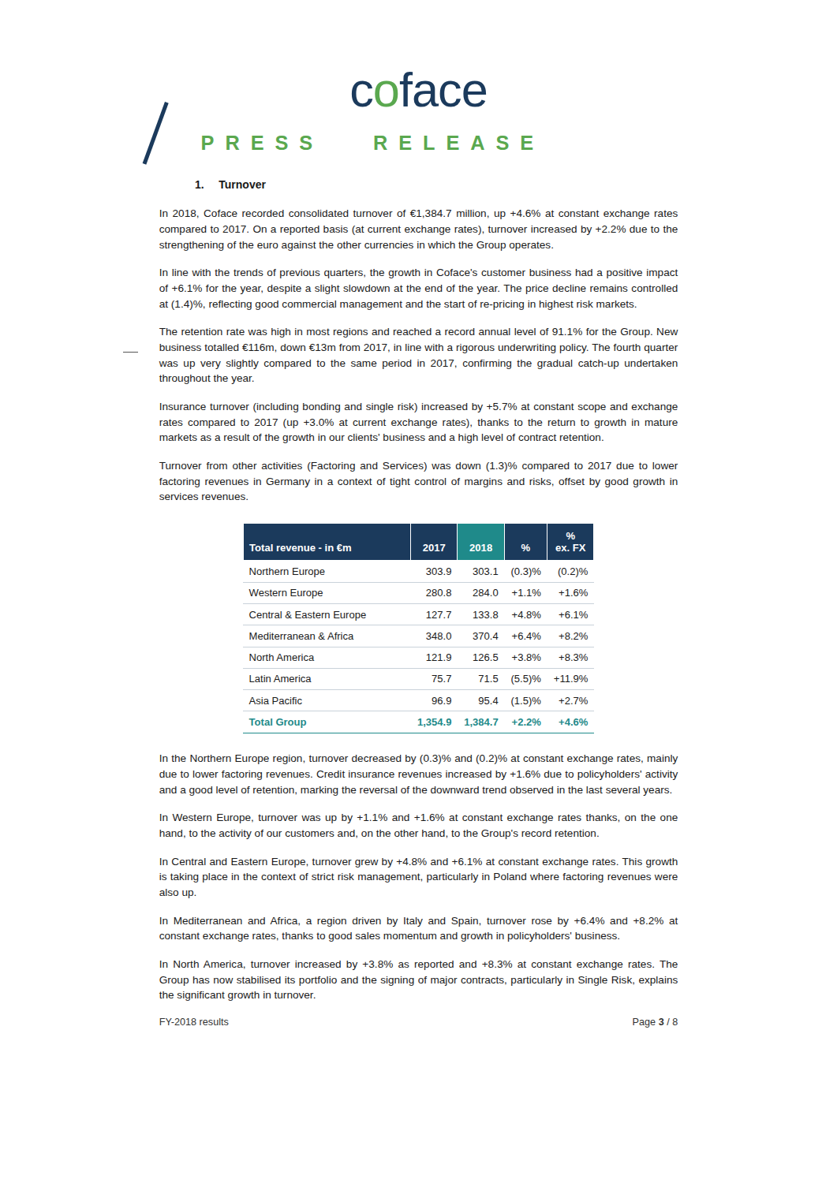coface
PRESS RELEASE
1. Turnover
In 2018, Coface recorded consolidated turnover of €1,384.7 million, up +4.6% at constant exchange rates compared to 2017. On a reported basis (at current exchange rates), turnover increased by +2.2% due to the strengthening of the euro against the other currencies in which the Group operates.
In line with the trends of previous quarters, the growth in Coface's customer business had a positive impact of +6.1% for the year, despite a slight slowdown at the end of the year. The price decline remains controlled at (1.4)%, reflecting good commercial management and the start of re-pricing in highest risk markets.
The retention rate was high in most regions and reached a record annual level of 91.1% for the Group. New business totalled €116m, down €13m from 2017, in line with a rigorous underwriting policy. The fourth quarter was up very slightly compared to the same period in 2017, confirming the gradual catch-up undertaken throughout the year.
Insurance turnover (including bonding and single risk) increased by +5.7% at constant scope and exchange rates compared to 2017 (up +3.0% at current exchange rates), thanks to the return to growth in mature markets as a result of the growth in our clients' business and a high level of contract retention.
Turnover from other activities (Factoring and Services) was down (1.3)% compared to 2017 due to lower factoring revenues in Germany in a context of tight control of margins and risks, offset by good growth in services revenues.
| Total revenue - in €m | 2017 | 2018 | % | % ex. FX |
| --- | --- | --- | --- | --- |
| Northern Europe | 303.9 | 303.1 | (0.3)% | (0.2)% |
| Western Europe | 280.8 | 284.0 | +1.1% | +1.6% |
| Central & Eastern Europe | 127.7 | 133.8 | +4.8% | +6.1% |
| Mediterranean & Africa | 348.0 | 370.4 | +6.4% | +8.2% |
| North America | 121.9 | 126.5 | +3.8% | +8.3% |
| Latin America | 75.7 | 71.5 | (5.5)% | +11.9% |
| Asia Pacific | 96.9 | 95.4 | (1.5)% | +2.7% |
| Total Group | 1,354.9 | 1,384.7 | +2.2% | +4.6% |
In the Northern Europe region, turnover decreased by (0.3)% and (0.2)% at constant exchange rates, mainly due to lower factoring revenues. Credit insurance revenues increased by +1.6% due to policyholders' activity and a good level of retention, marking the reversal of the downward trend observed in the last several years.
In Western Europe, turnover was up by +1.1% and +1.6% at constant exchange rates thanks, on the one hand, to the activity of our customers and, on the other hand, to the Group's record retention.
In Central and Eastern Europe, turnover grew by +4.8% and +6.1% at constant exchange rates. This growth is taking place in the context of strict risk management, particularly in Poland where factoring revenues were also up.
In Mediterranean and Africa, a region driven by Italy and Spain, turnover rose by +6.4% and +8.2% at constant exchange rates, thanks to good sales momentum and growth in policyholders' business.
In North America, turnover increased by +3.8% as reported and +8.3% at constant exchange rates. The Group has now stabilised its portfolio and the signing of major contracts, particularly in Single Risk, explains the significant growth in turnover.
FY-2018 results Page 3 / 8